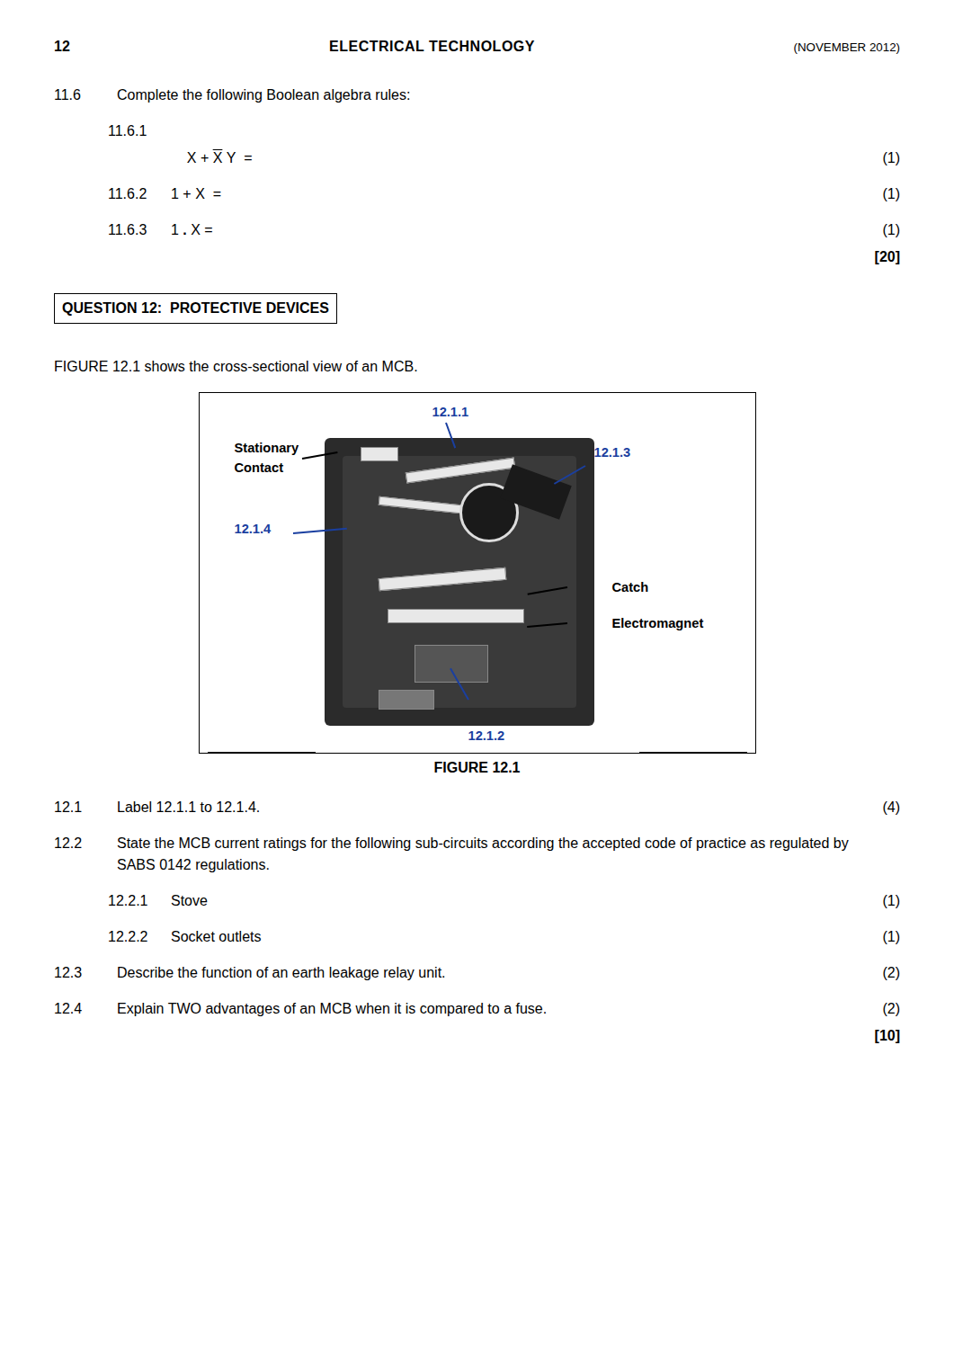12
ELECTRICAL TECHNOLOGY
(NOVEMBER 2012)
11.6
Complete the following Boolean algebra rules:
11.6.1
X + X Y =
(1)
11.6.2
1 + X =
(1)
11.6.3
1 . X =
(1)
[20]
QUESTION 12: PROTECTIVE DEVICES
FIGURE 12.1 shows the cross-sectional view of an MCB.
12.1.1
Stationary
Contact
12.1.3
12.1.4
Catch
Electromagnet
12.1.2
FIGURE 12.1
12.1
Label 12.1.1 to 12.1.4.
(4)
12.2
State the MCB current ratings for the following sub-circuits according the accepted code of practice as regulated by SABS 0142 regulations.
12.2.1
Stove
(1)
12.2.2
Socket outlets
(1)
12.3
Describe the function of an earth leakage relay unit.
(2)
12.4
Explain TWO advantages of an MCB when it is compared to a fuse.
(2)
[10]